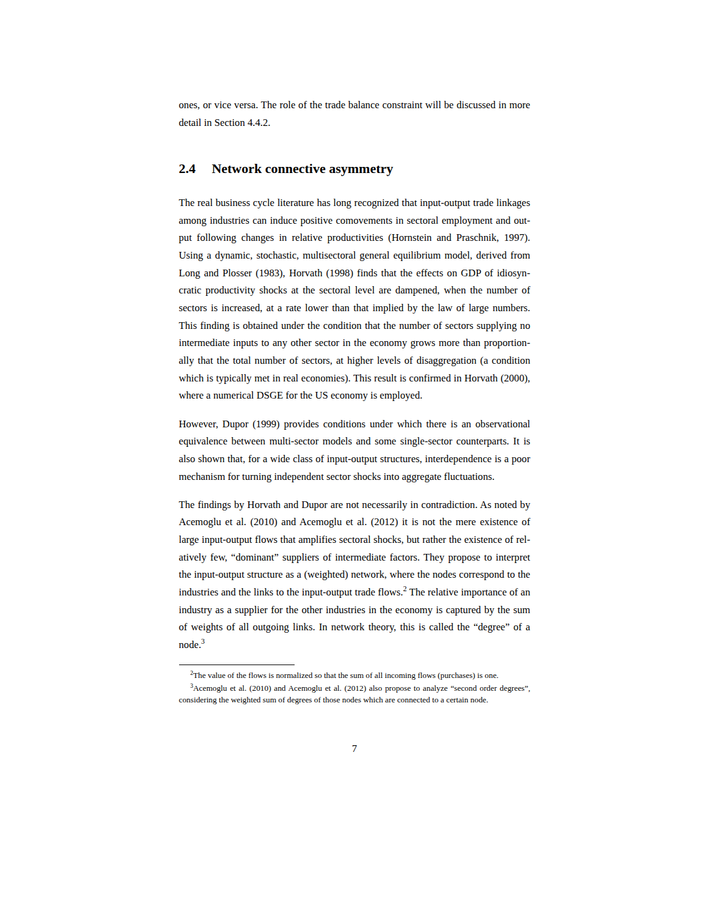ones, or vice versa. The role of the trade balance constraint will be discussed in more detail in Section 4.4.2.
2.4 Network connective asymmetry
The real business cycle literature has long recognized that input-output trade linkages among industries can induce positive comovements in sectoral employment and output following changes in relative productivities (Hornstein and Praschnik, 1997). Using a dynamic, stochastic, multisectoral general equilibrium model, derived from Long and Plosser (1983), Horvath (1998) finds that the effects on GDP of idiosyncratic productivity shocks at the sectoral level are dampened, when the number of sectors is increased, at a rate lower than that implied by the law of large numbers. This finding is obtained under the condition that the number of sectors supplying no intermediate inputs to any other sector in the economy grows more than proportionally that the total number of sectors, at higher levels of disaggregation (a condition which is typically met in real economies). This result is confirmed in Horvath (2000), where a numerical DSGE for the US economy is employed.
However, Dupor (1999) provides conditions under which there is an observational equivalence between multi-sector models and some single-sector counterparts. It is also shown that, for a wide class of input-output structures, interdependence is a poor mechanism for turning independent sector shocks into aggregate fluctuations.
The findings by Horvath and Dupor are not necessarily in contradiction. As noted by Acemoglu et al. (2010) and Acemoglu et al. (2012) it is not the mere existence of large input-output flows that amplifies sectoral shocks, but rather the existence of relatively few, “dominant” suppliers of intermediate factors. They propose to interpret the input-output structure as a (weighted) network, where the nodes correspond to the industries and the links to the input-output trade flows.2 The relative importance of an industry as a supplier for the other industries in the economy is captured by the sum of weights of all outgoing links. In network theory, this is called the “degree” of a node.3
2The value of the flows is normalized so that the sum of all incoming flows (purchases) is one.
3Acemoglu et al. (2010) and Acemoglu et al. (2012) also propose to analyze “second order degrees”, considering the weighted sum of degrees of those nodes which are connected to a certain node.
7